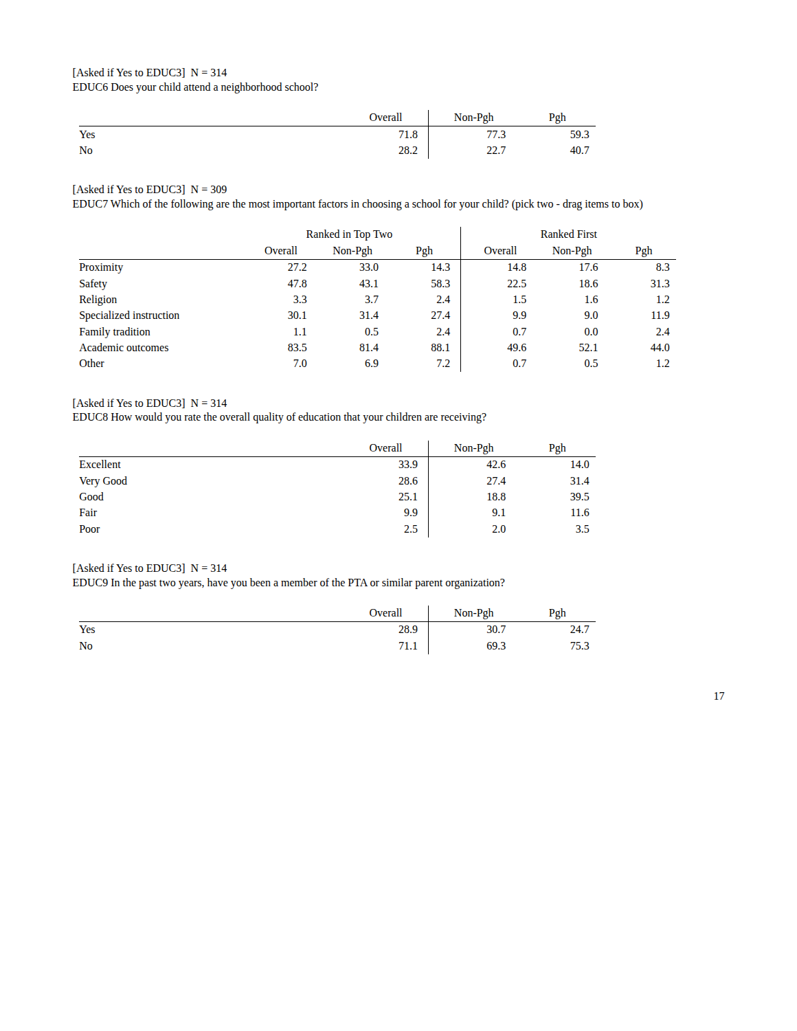[Asked if Yes to EDUC3] N = 314
EDUC6 Does your child attend a neighborhood school?
| | Overall | | Non-Pgh | Pgh |
| Yes | 71.8 | | 77.3 | 59.3 |
| No | 28.2 | | 22.7 | 40.7 |
[Asked if Yes to EDUC3] N = 309
EDUC7 Which of the following are the most important factors in choosing a school for your child? (pick two - drag items to box)
| | Ranked in Top Two | | Ranked First |
| | Overall | Non-Pgh | Pgh | | Overall | Non-Pgh | Pgh |
| Proximity | 27.2 | 33.0 | 14.3 | | 14.8 | 17.6 | 8.3 |
| Safety | 47.8 | 43.1 | 58.3 | | 22.5 | 18.6 | 31.3 |
| Religion | 3.3 | 3.7 | 2.4 | | 1.5 | 1.6 | 1.2 |
| Specialized instruction | 30.1 | 31.4 | 27.4 | | 9.9 | 9.0 | 11.9 |
| Family tradition | 1.1 | 0.5 | 2.4 | | 0.7 | 0.0 | 2.4 |
| Academic outcomes | 83.5 | 81.4 | 88.1 | | 49.6 | 52.1 | 44.0 |
| Other | 7.0 | 6.9 | 7.2 | | 0.7 | 0.5 | 1.2 |
[Asked if Yes to EDUC3] N = 314
EDUC8 How would you rate the overall quality of education that your children are receiving?
| | Overall | | Non-Pgh | Pgh |
| Excellent | 33.9 | | 42.6 | 14.0 |
| Very Good | 28.6 | | 27.4 | 31.4 |
| Good | 25.1 | | 18.8 | 39.5 |
| Fair | 9.9 | | 9.1 | 11.6 |
| Poor | 2.5 | | 2.0 | 3.5 |
[Asked if Yes to EDUC3] N = 314
EDUC9 In the past two years, have you been a member of the PTA or similar parent organization?
| | Overall | | Non-Pgh | Pgh |
| Yes | 28.9 | | 30.7 | 24.7 |
| No | 71.1 | | 69.3 | 75.3 |
17